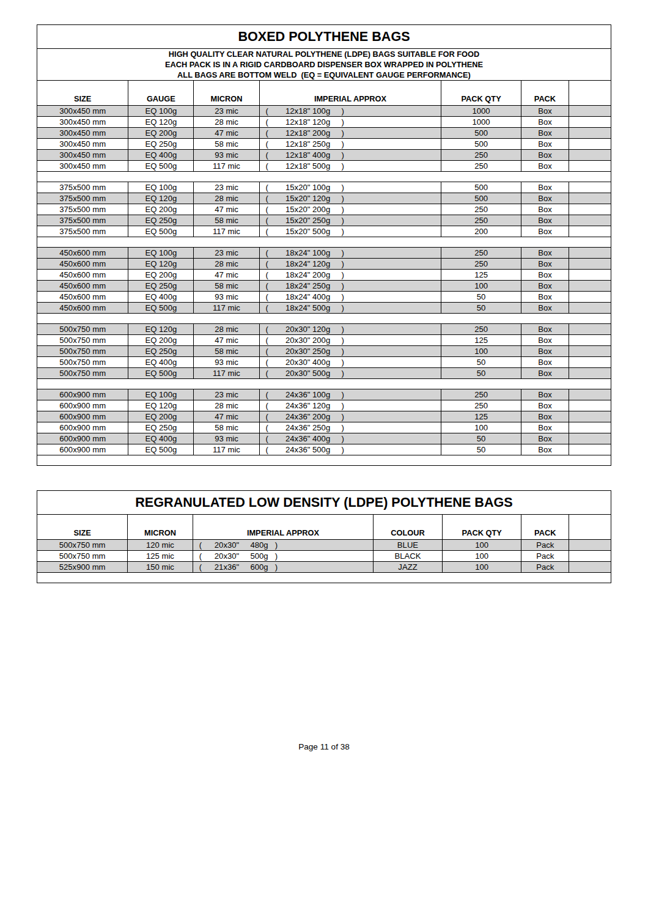BOXED POLYTHENE BAGS
| HIGH QUALITY CLEAR NATURAL POLYTHENE (LDPE) BAGS SUITABLE FOR FOOD |
| EACH PACK IS IN A RIGID CARDBOARD DISPENSER BOX WRAPPED IN POLYTHENE |
| ALL BAGS ARE BOTTOM WELD (EQ = EQUIVALENT GAUGE PERFORMANCE) |
| SIZE | GAUGE | MICRON | IMPERIAL APPROX | PACK QTY | PACK | |
| 300x450 mm | EQ 100g | 23 mic | ( 12x18" 100g ) | 1000 | Box | |
| 300x450 mm | EQ 120g | 28 mic | ( 12x18" 120g ) | 1000 | Box | |
| 300x450 mm | EQ 200g | 47 mic | ( 12x18" 200g ) | 500 | Box | |
| 300x450 mm | EQ 250g | 58 mic | ( 12x18" 250g ) | 500 | Box | |
| 300x450 mm | EQ 400g | 93 mic | ( 12x18" 400g ) | 250 | Box | |
| 300x450 mm | EQ 500g | 117 mic | ( 12x18" 500g ) | 250 | Box | |
| 375x500 mm | EQ 100g | 23 mic | ( 15x20" 100g ) | 500 | Box | |
| 375x500 mm | EQ 120g | 28 mic | ( 15x20" 120g ) | 500 | Box | |
| 375x500 mm | EQ 200g | 47 mic | ( 15x20" 200g ) | 250 | Box | |
| 375x500 mm | EQ 250g | 58 mic | ( 15x20" 250g ) | 250 | Box | |
| 375x500 mm | EQ 500g | 117 mic | ( 15x20" 500g ) | 200 | Box | |
| 450x600 mm | EQ 100g | 23 mic | ( 18x24" 100g ) | 250 | Box | |
| 450x600 mm | EQ 120g | 28 mic | ( 18x24" 120g ) | 250 | Box | |
| 450x600 mm | EQ 200g | 47 mic | ( 18x24" 200g ) | 125 | Box | |
| 450x600 mm | EQ 250g | 58 mic | ( 18x24" 250g ) | 100 | Box | |
| 450x600 mm | EQ 400g | 93 mic | ( 18x24" 400g ) | 50 | Box | |
| 450x600 mm | EQ 500g | 117 mic | ( 18x24" 500g ) | 50 | Box | |
| 500x750 mm | EQ 120g | 28 mic | ( 20x30" 120g ) | 250 | Box | |
| 500x750 mm | EQ 200g | 47 mic | ( 20x30" 200g ) | 125 | Box | |
| 500x750 mm | EQ 250g | 58 mic | ( 20x30" 250g ) | 100 | Box | |
| 500x750 mm | EQ 400g | 93 mic | ( 20x30" 400g ) | 50 | Box | |
| 500x750 mm | EQ 500g | 117 mic | ( 20x30" 500g ) | 50 | Box | |
| 600x900 mm | EQ 100g | 23 mic | ( 24x36" 100g ) | 250 | Box | |
| 600x900 mm | EQ 120g | 28 mic | ( 24x36" 120g ) | 250 | Box | |
| 600x900 mm | EQ 200g | 47 mic | ( 24x36" 200g ) | 125 | Box | |
| 600x900 mm | EQ 250g | 58 mic | ( 24x36" 250g ) | 100 | Box | |
| 600x900 mm | EQ 400g | 93 mic | ( 24x36" 400g ) | 50 | Box | |
| 600x900 mm | EQ 500g | 117 mic | ( 24x36" 500g ) | 50 | Box | |
REGRANULATED LOW DENSITY (LDPE) POLYTHENE BAGS
| SIZE | MICRON | IMPERIAL APPROX | COLOUR | PACK QTY | PACK | |
| --- | --- | --- | --- | --- | --- | --- |
| 500x750 mm | 120 mic | ( 20x30" 480g ) | BLUE | 100 | Pack | |
| 500x750 mm | 125 mic | ( 20x30" 500g ) | BLACK | 100 | Pack | |
| 525x900 mm | 150 mic | ( 21x36" 600g ) | JAZZ | 100 | Pack | |
Page 11 of 38